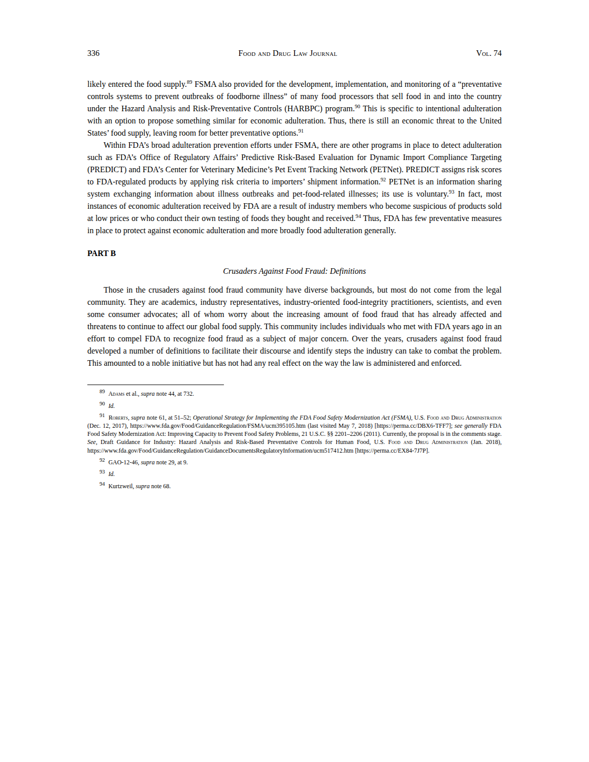336 Food and Drug Law Journal Vol. 74
likely entered the food supply.89 FSMA also provided for the development, implementation, and monitoring of a “preventative controls systems to prevent outbreaks of foodborne illness” of many food processors that sell food in and into the country under the Hazard Analysis and Risk-Preventative Controls (HARBPC) program.90 This is specific to intentional adulteration with an option to propose something similar for economic adulteration. Thus, there is still an economic threat to the United States’ food supply, leaving room for better preventative options.91
Within FDA’s broad adulteration prevention efforts under FSMA, there are other programs in place to detect adulteration such as FDA’s Office of Regulatory Affairs’ Predictive Risk-Based Evaluation for Dynamic Import Compliance Targeting (PREDICT) and FDA’s Center for Veterinary Medicine’s Pet Event Tracking Network (PETNet). PREDICT assigns risk scores to FDA-regulated products by applying risk criteria to importers’ shipment information.92 PETNet is an information sharing system exchanging information about illness outbreaks and pet-food-related illnesses; its use is voluntary.93 In fact, most instances of economic adulteration received by FDA are a result of industry members who become suspicious of products sold at low prices or who conduct their own testing of foods they bought and received.94 Thus, FDA has few preventative measures in place to protect against economic adulteration and more broadly food adulteration generally.
PART B
Crusaders Against Food Fraud: Definitions
Those in the crusaders against food fraud community have diverse backgrounds, but most do not come from the legal community. They are academics, industry representatives, industry-oriented food-integrity practitioners, scientists, and even some consumer advocates; all of whom worry about the increasing amount of food fraud that has already affected and threatens to continue to affect our global food supply. This community includes individuals who met with FDA years ago in an effort to compel FDA to recognize food fraud as a subject of major concern. Over the years, crusaders against food fraud developed a number of definitions to facilitate their discourse and identify steps the industry can take to combat the problem. This amounted to a noble initiative but has not had any real effect on the way the law is administered and enforced.
89 Adams et al., supra note 44, at 732.
90 Id.
91 Roberts, supra note 61, at 51–52; Operational Strategy for Implementing the FDA Food Safety Modernization Act (FSMA), U.S. Food and Drug Administration (Dec. 12, 2017), https://www.fda.gov/Food/GuidanceRegulation/FSMA/ucm395105.htm (last visited May 7, 2018) [https://perma.cc/DBX6-TFF7]; see generally FDA Food Safety Modernization Act: Improving Capacity to Prevent Food Safety Problems, 21 U.S.C. §§ 2201–2206 (2011). Currently, the proposal is in the comments stage. See, Draft Guidance for Industry: Hazard Analysis and Risk-Based Preventative Controls for Human Food, U.S. Food and Drug Administration (Jan. 2018), https://www.fda.gov/Food/GuidanceRegulation/GuidanceDocumentsRegulatoryInformation/ucm517412.htm [https://perma.cc/EX84-7J7P].
92 GAO-12-46, supra note 29, at 9.
93 Id.
94 Kurtzweil, supra note 68.